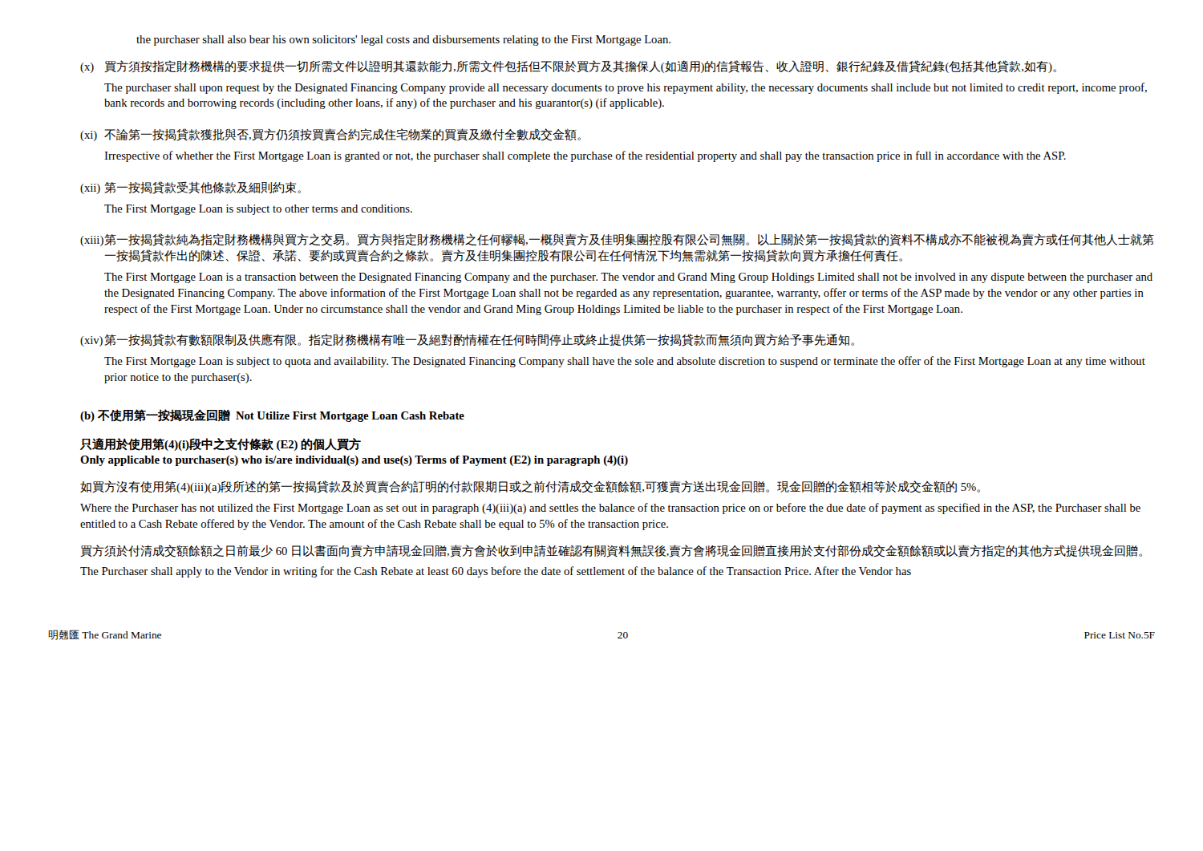the purchaser shall also bear his own solicitors' legal costs and disbursements relating to the First Mortgage Loan.
(x)
買方須按指定財務機構的要求提供一切所需文件以證明其還款能力,所需文件包括但不限於買方及其擔保人(如適用)的信貸報告、收入證明、銀行紀錄及借貸紀錄(包括其他貸款,如有)。
The purchaser shall upon request by the Designated Financing Company provide all necessary documents to prove his repayment ability, the necessary documents shall include but not limited to credit report, income proof, bank records and borrowing records (including other loans, if any) of the purchaser and his guarantor(s) (if applicable).
(xi)
不論第一按揭貸款獲批與否,買方仍須按買賣合約完成住宅物業的買賣及繳付全數成交金額。
Irrespective of whether the First Mortgage Loan is granted or not, the purchaser shall complete the purchase of the residential property and shall pay the transaction price in full in accordance with the ASP.
(xii)
第一按揭貸款受其他條款及細則約束。
The First Mortgage Loan is subject to other terms and conditions.
(xiii)
第一按揭貸款純為指定財務機構與買方之交易。買方與指定財務機構之任何轇輵,一概與賣方及佳明集團控股有限公司無關。以上關於第一按揭貸款的資料不構成亦不能被視為賣方或任何其他人士就第一按揭貸款作出的陳述、保證、承諾、要約或買賣合約之條款。賣方及佳明集團控股有限公司在任何情況下均無需就第一按揭貸款向買方承擔任何責任。
The First Mortgage Loan is a transaction between the Designated Financing Company and the purchaser. The vendor and Grand Ming Group Holdings Limited shall not be involved in any dispute between the purchaser and the Designated Financing Company. The above information of the First Mortgage Loan shall not be regarded as any representation, guarantee, warranty, offer or terms of the ASP made by the vendor or any other parties in respect of the First Mortgage Loan. Under no circumstance shall the vendor and Grand Ming Group Holdings Limited be liable to the purchaser in respect of the First Mortgage Loan.
(xiv)
第一按揭貸款有數額限制及供應有限。指定財務機構有唯一及絕對酌情權在任何時間停止或終止提供第一按揭貸款而無須向買方給予事先通知。
The First Mortgage Loan is subject to quota and availability. The Designated Financing Company shall have the sole and absolute discretion to suspend or terminate the offer of the First Mortgage Loan at any time without prior notice to the purchaser(s).
(b) 不使用第一按揭現金回贈 Not Utilize First Mortgage Loan Cash Rebate
只適用於使用第(4)(i)段中之支付條款 (E2) 的個人買方
Only applicable to purchaser(s) who is/are individual(s) and use(s) Terms of Payment (E2) in paragraph (4)(i)
如買方沒有使用第(4)(iii)(a)段所述的第一按揭貸款及於買賣合約訂明的付款限期日或之前付清成交金額餘額,可獲賣方送出現金回贈。現金回贈的金額相等於成交金額的 5%。
Where the Purchaser has not utilized the First Mortgage Loan as set out in paragraph (4)(iii)(a) and settles the balance of the transaction price on or before the due date of payment as specified in the ASP, the Purchaser shall be entitled to a Cash Rebate offered by the Vendor. The amount of the Cash Rebate shall be equal to 5% of the transaction price.
買方須於付清成交額餘額之日前最少 60 日以書面向賣方申請現金回贈,賣方會於收到申請並確認有關資料無誤後,賣方會將現金回贈直接用於支付部份成交金額餘額或以賣方指定的其他方式提供現金回贈。
The Purchaser shall apply to the Vendor in writing for the Cash Rebate at least 60 days before the date of settlement of the balance of the Transaction Price. After the Vendor has
明翹匯 The Grand Marine
20
Price List No.5F